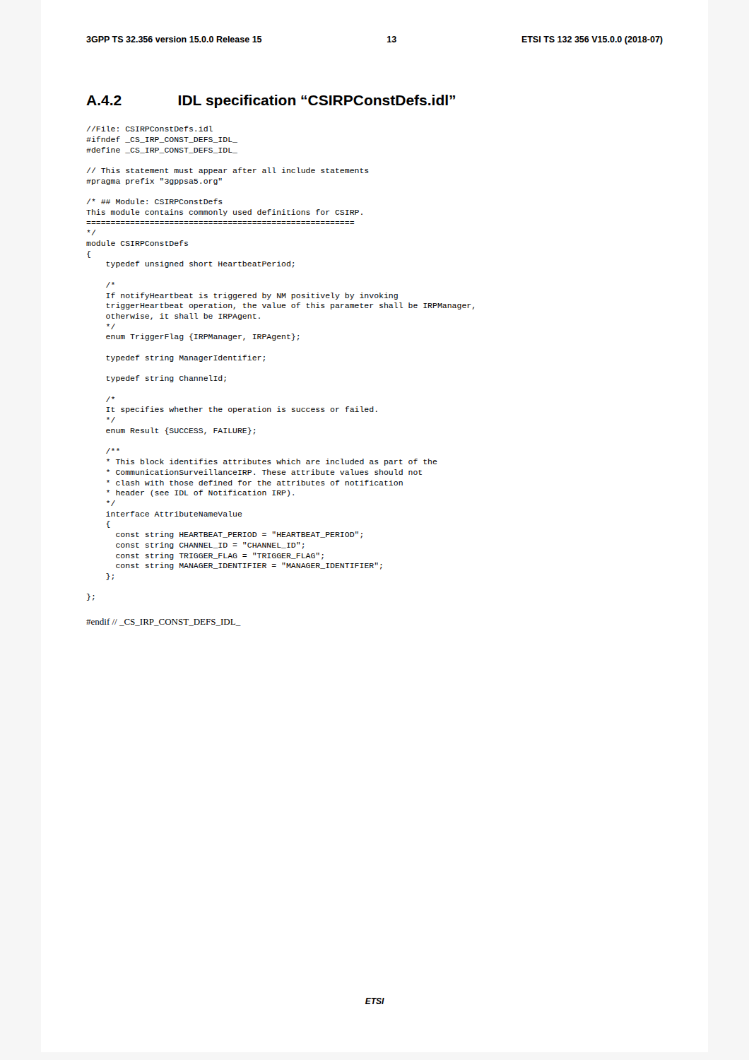3GPP TS 32.356 version 15.0.0 Release 15 13 ETSI TS 132 356 V15.0.0 (2018-07)
A.4.2 IDL specification “CSIRPConstDefs.idl”
//File: CSIRPConstDefs.idl
#ifndef _CS_IRP_CONST_DEFS_IDL_
#define _CS_IRP_CONST_DEFS_IDL_

// This statement must appear after all include statements
#pragma prefix "3gppsa5.org"

/* ## Module: CSIRPConstDefs
This module contains commonly used definitions for CSIRP.
=======================================================
*/
module CSIRPConstDefs
{
    typedef unsigned short HeartbeatPeriod;

    /*
    If notifyHeartbeat is triggered by NM positively by invoking
    triggerHeartbeat operation, the value of this parameter shall be IRPManager,
    otherwise, it shall be IRPAgent.
    */
    enum TriggerFlag {IRPManager, IRPAgent};

    typedef string ManagerIdentifier;

    typedef string ChannelId;

    /*
    It specifies whether the operation is success or failed.
    */
    enum Result {SUCCESS, FAILURE};

    /**
    * This block identifies attributes which are included as part of the
    * CommunicationSurveillanceIRP. These attribute values should not
    * clash with those defined for the attributes of notification
    * header (see IDL of Notification IRP).
    */
    interface AttributeNameValue
    {
      const string HEARTBEAT_PERIOD = "HEARTBEAT_PERIOD";
      const string CHANNEL_ID = "CHANNEL_ID";
      const string TRIGGER_FLAG = "TRIGGER_FLAG";
      const string MANAGER_IDENTIFIER = "MANAGER_IDENTIFIER";
    };

};
#endif // _CS_IRP_CONST_DEFS_IDL_
ETSI